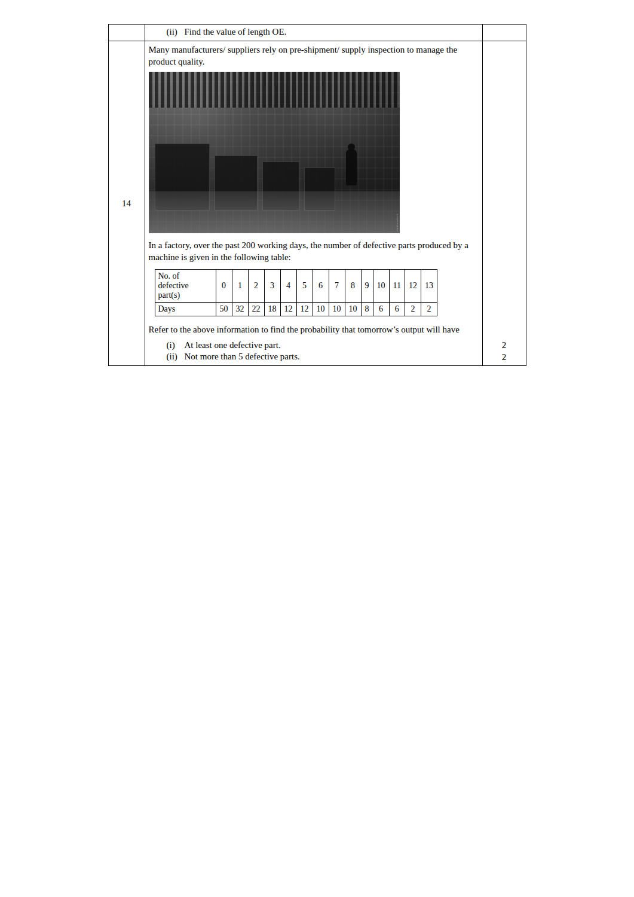| | (ii) Find the value of length OE. | |
| 14 | Many manufacturers/ suppliers rely on pre-shipment/ supply inspection to manage the product quality. shutterstock In a factory, over the past 200 working days, the number of defective parts produced by a machine is given in the following table: / No. of defective part(s) / 0 / 1 / 2 / 3 / 4 / 5 / 6 / 7 / 8 / 9 / 10 / 11 / 12 / 13 / / Days / 50 / 32 / 22 / 18 / 12 / 12 / 10 / 10 / 10 / 8 / 6 / 6 / 2 / 2 / Refer to the above information to find the probability that tomorrow’s output will have (i) At least one defective part. (ii) Not more than 5 defective parts. | 2 2 |